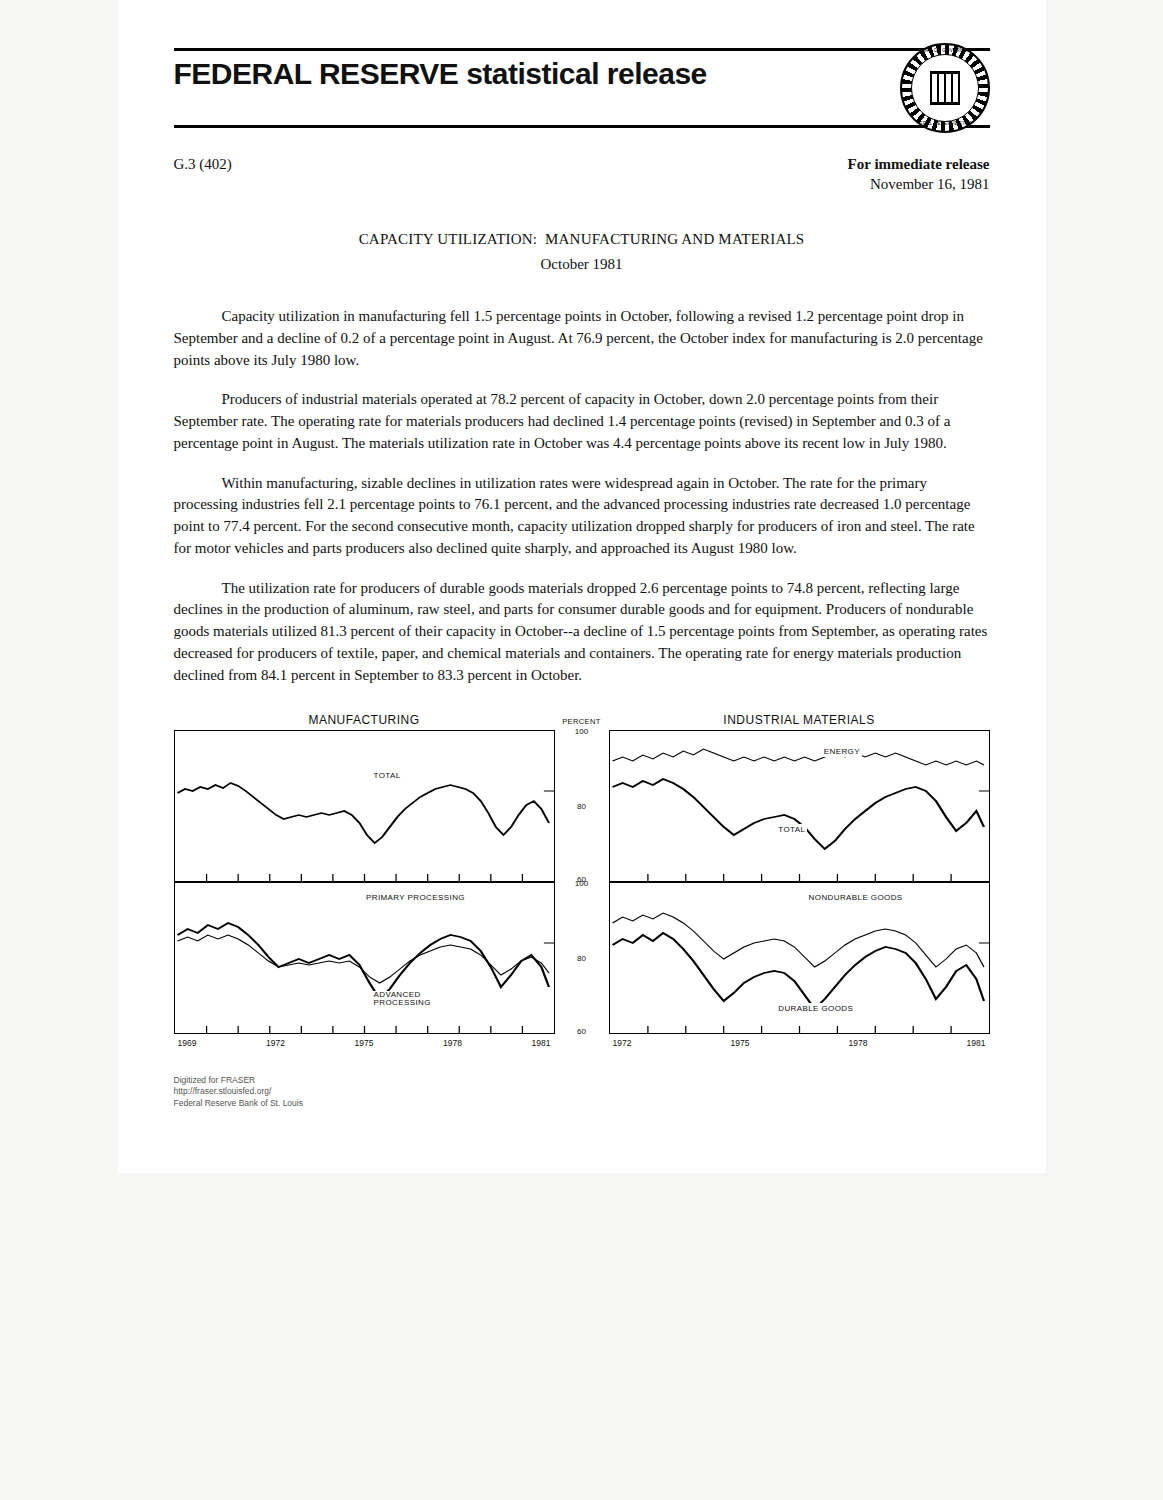FEDERAL RESERVE statistical release
BOARD OF GOVERNORS FEDERAL RESERVE SYSTEM
G.3 (402)
For immediate release
November 16, 1981
CAPACITY UTILIZATION: MANUFACTURING AND MATERIALS
October 1981
Capacity utilization in manufacturing fell 1.5 percentage points in October, following a revised 1.2 percentage point drop in September and a decline of 0.2 of a percentage point in August. At 76.9 percent, the October index for manufacturing is 2.0 percentage points above its July 1980 low.
Producers of industrial materials operated at 78.2 percent of capacity in October, down 2.0 percentage points from their September rate. The operating rate for materials producers had declined 1.4 percentage points (revised) in September and 0.3 of a percentage point in August. The materials utilization rate in October was 4.4 percentage points above its recent low in July 1980.
Within manufacturing, sizable declines in utilization rates were widespread again in October. The rate for the primary processing industries fell 2.1 percentage points to 76.1 percent, and the advanced processing industries rate decreased 1.0 percentage point to 77.4 percent. For the second consecutive month, capacity utilization dropped sharply for producers of iron and steel. The rate for motor vehicles and parts producers also declined quite sharply, and approached its August 1980 low.
The utilization rate for producers of durable goods materials dropped 2.6 percentage points to 74.8 percent, reflecting large declines in the production of aluminum, raw steel, and parts for consumer durable goods and for equipment. Producers of nondurable goods materials utilized 81.3 percent of their capacity in October--a decline of 1.5 percentage points from September, as operating rates decreased for producers of textile, paper, and chemical materials and containers. The operating rate for energy materials production declined from 84.1 percent in September to 83.3 percent in October.
MANUFACTURING
PERCENT
INDUSTRIAL MATERIALS
TOTAL
100 80 60
ENERGY TOTAL
PRIMARY PROCESSING ADVANCED
PROCESSING
100 80 60
NONDURABLE GOODS DURABLE GOODS
19691972197519781981
1972197519781981
Digitized for FRASER
http://fraser.stlouisfed.org/
Federal Reserve Bank of St. Louis